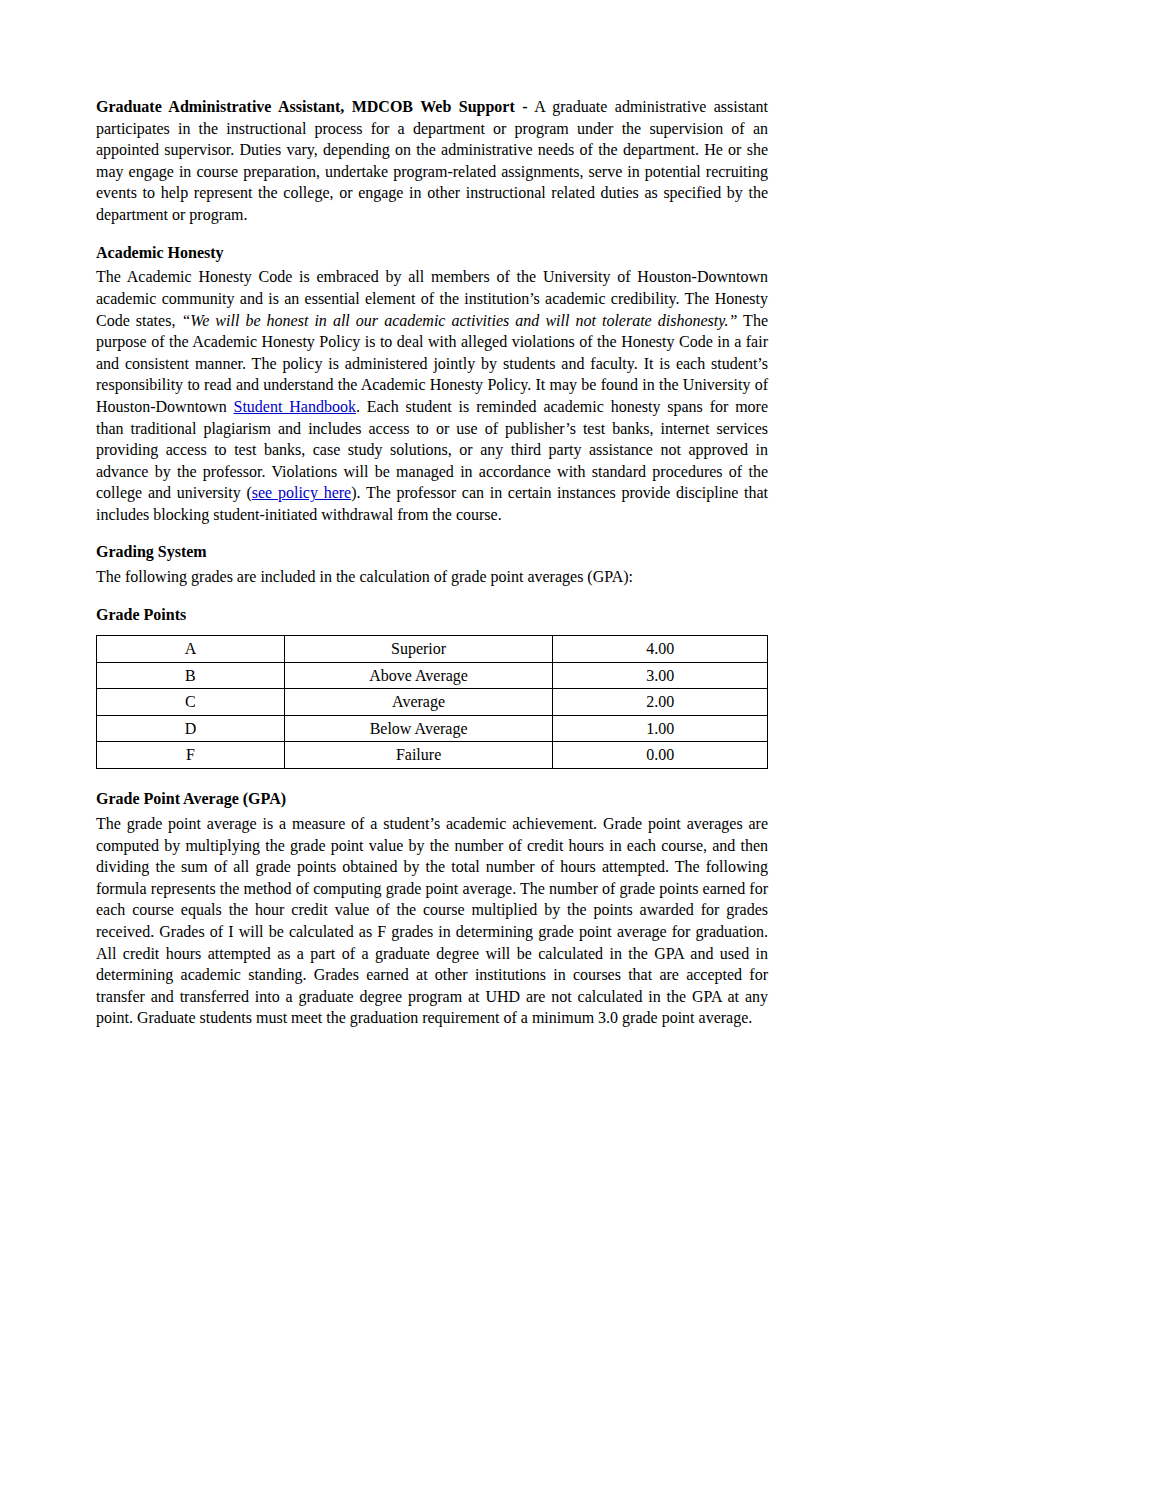Graduate Administrative Assistant, MDCOB Web Support - A graduate administrative assistant participates in the instructional process for a department or program under the supervision of an appointed supervisor. Duties vary, depending on the administrative needs of the department. He or she may engage in course preparation, undertake program-related assignments, serve in potential recruiting events to help represent the college, or engage in other instructional related duties as specified by the department or program.
Academic Honesty
The Academic Honesty Code is embraced by all members of the University of Houston-Downtown academic community and is an essential element of the institution’s academic credibility. The Honesty Code states, “We will be honest in all our academic activities and will not tolerate dishonesty.” The purpose of the Academic Honesty Policy is to deal with alleged violations of the Honesty Code in a fair and consistent manner. The policy is administered jointly by students and faculty. It is each student’s responsibility to read and understand the Academic Honesty Policy. It may be found in the University of Houston-Downtown Student Handbook. Each student is reminded academic honesty spans for more than traditional plagiarism and includes access to or use of publisher’s test banks, internet services providing access to test banks, case study solutions, or any third party assistance not approved in advance by the professor. Violations will be managed in accordance with standard procedures of the college and university (see policy here). The professor can in certain instances provide discipline that includes blocking student-initiated withdrawal from the course.
Grading System
The following grades are included in the calculation of grade point averages (GPA):
Grade Points
| A | Superior | 4.00 |
| B | Above Average | 3.00 |
| C | Average | 2.00 |
| D | Below Average | 1.00 |
| F | Failure | 0.00 |
Grade Point Average (GPA)
The grade point average is a measure of a student’s academic achievement. Grade point averages are computed by multiplying the grade point value by the number of credit hours in each course, and then dividing the sum of all grade points obtained by the total number of hours attempted. The following formula represents the method of computing grade point average. The number of grade points earned for each course equals the hour credit value of the course multiplied by the points awarded for grades received. Grades of I will be calculated as F grades in determining grade point average for graduation. All credit hours attempted as a part of a graduate degree will be calculated in the GPA and used in determining academic standing. Grades earned at other institutions in courses that are accepted for transfer and transferred into a graduate degree program at UHD are not calculated in the GPA at any point. Graduate students must meet the graduation requirement of a minimum 3.0 grade point average.